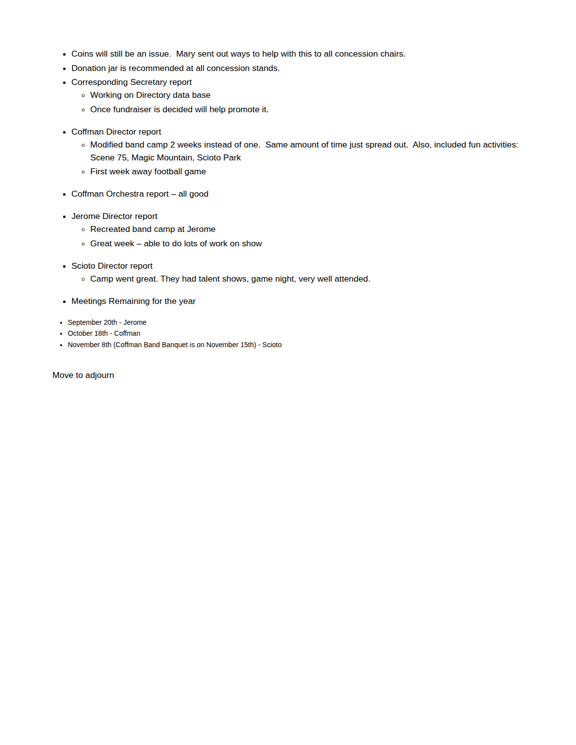Coins will still be an issue. Mary sent out ways to help with this to all concession chairs.
Donation jar is recommended at all concession stands.
Corresponding Secretary report
Working on Directory data base
Once fundraiser is decided will help promote it.
Coffman Director report
Modified band camp 2 weeks instead of one. Same amount of time just spread out. Also, included fun activities: Scene 75, Magic Mountain, Scioto Park
First week away football game
Coffman Orchestra report – all good
Jerome Director report
Recreated band camp at Jerome
Great week – able to do lots of work on show
Scioto Director report
Camp went great. They had talent shows, game night, very well attended.
Meetings Remaining for the year
September 20th - Jerome
October 18th - Coffman
November 8th (Coffman Band Banquet is on November 15th) - Scioto
Move to adjourn